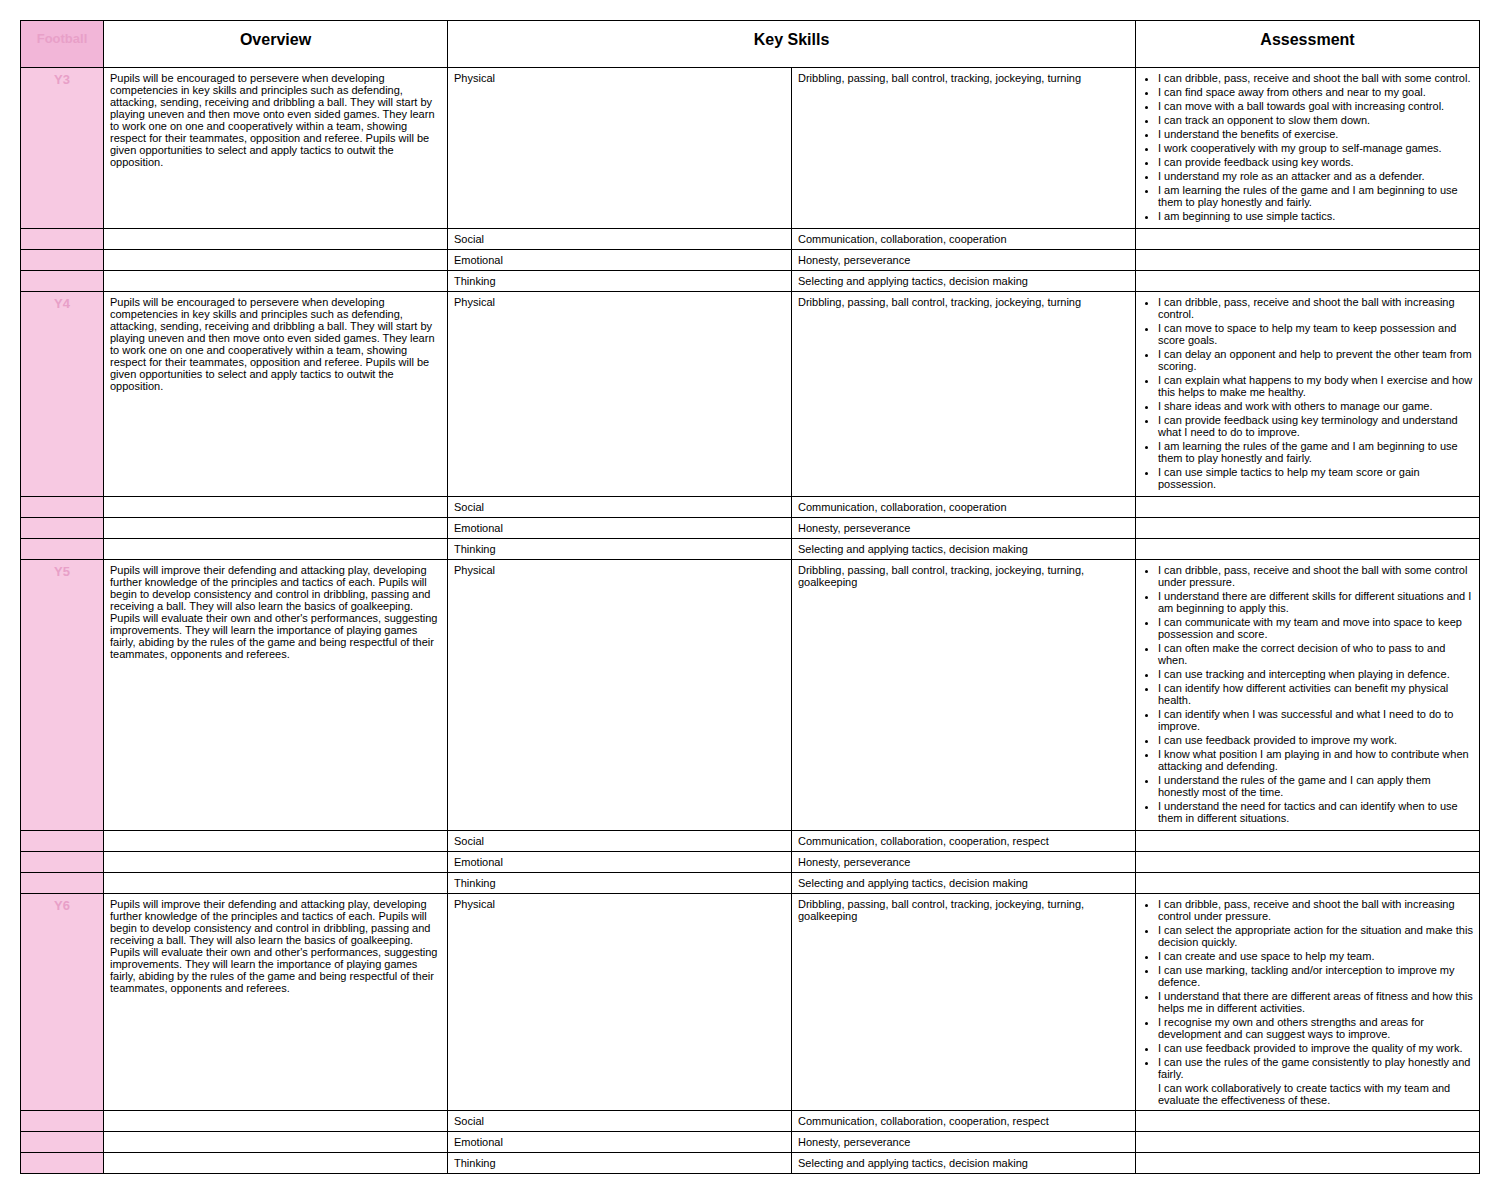| Football | Overview | Key Skills | Assessment |
| --- | --- | --- | --- |
| Y3 | Pupils will be encouraged to persevere when developing competencies in key skills and principles such as defending, attacking, sending, receiving and dribbling a ball. They will start by playing uneven and then move onto even sided games. They learn to work one on one and cooperatively within a team, showing respect for their teammates, opposition and referee. Pupils will be given opportunities to select and apply tactics to outwit the opposition. | Physical | Dribbling, passing, ball control, tracking, jockeying, turning | I can dribble, pass, receive and shoot the ball with some control. I can find space away from others and near to my goal. I can move with a ball towards goal with increasing control. I can track an opponent to slow them down. I understand the benefits of exercise. I work cooperatively with my group to self-manage games. I can provide feedback using key words. I understand my role as an attacker and as a defender. I am learning the rules of the game and I am beginning to use them to play honestly and fairly. I am beginning to use simple tactics. |
| | | Social | Communication, collaboration, cooperation | |
| | | Emotional | Honesty, perseverance | |
| | | Thinking | Selecting and applying tactics, decision making | |
| Y4 | Pupils will be encouraged to persevere when developing competencies in key skills and principles such as defending, attacking, sending, receiving and dribbling a ball. They will start by playing uneven and then move onto even sided games. They learn to work one on one and cooperatively within a team, showing respect for their teammates, opposition and referee. Pupils will be given opportunities to select and apply tactics to outwit the opposition. | Physical | Dribbling, passing, ball control, tracking, jockeying, turning | I can dribble, pass, receive and shoot the ball with increasing control. I can move to space to help my team to keep possession and score goals. I can delay an opponent and help to prevent the other team from scoring. I can explain what happens to my body when I exercise and how this helps to make me healthy. I share ideas and work with others to manage our game. I can provide feedback using key terminology and understand what I need to do to improve. I am learning the rules of the game and I am beginning to use them to play honestly and fairly. I can use simple tactics to help my team score or gain possession. |
| | | Social | Communication, collaboration, cooperation | |
| | | Emotional | Honesty, perseverance | |
| | | Thinking | Selecting and applying tactics, decision making | |
| Y5 | Pupils will improve their defending and attacking play, developing further knowledge of the principles and tactics of each. Pupils will begin to develop consistency and control in dribbling, passing and receiving a ball. They will also learn the basics of goalkeeping. Pupils will evaluate their own and other's performances, suggesting improvements. They will learn the importance of playing games fairly, abiding by the rules of the game and being respectful of their teammates, opponents and referees. | Physical | Dribbling, passing, ball control, tracking, jockeying, turning, goalkeeping | I can dribble, pass, receive and shoot the ball with some control under pressure. I understand there are different skills for different situations and I am beginning to apply this. I can communicate with my team and move into space to keep possession and score. I can often make the correct decision of who to pass to and when. I can use tracking and intercepting when playing in defence. I can identify how different activities can benefit my physical health. I can identify when I was successful and what I need to do to improve. I can use feedback provided to improve my work. I know what position I am playing in and how to contribute when attacking and defending. I understand the rules of the game and I can apply them honestly most of the time. I understand the need for tactics and can identify when to use them in different situations. |
| | | Social | Communication, collaboration, cooperation, respect | |
| | | Emotional | Honesty, perseverance | |
| | | Thinking | Selecting and applying tactics, decision making | |
| Y6 | Pupils will improve their defending and attacking play, developing further knowledge of the principles and tactics of each. Pupils will begin to develop consistency and control in dribbling, passing and receiving a ball. They will also learn the basics of goalkeeping. Pupils will evaluate their own and other's performances, suggesting improvements. They will learn the importance of playing games fairly, abiding by the rules of the game and being respectful of their teammates, opponents and referees. | Physical | Dribbling, passing, ball control, tracking, jockeying, turning, goalkeeping | I can dribble, pass, receive and shoot the ball with increasing control under pressure. I can select the appropriate action for the situation and make this decision quickly. I can create and use space to help my team. I can use marking, tackling and/or interception to improve my defence. I understand that there are different areas of fitness and how this helps me in different activities. I recognise my own and others strengths and areas for development and can suggest ways to improve. I can use feedback provided to improve the quality of my work. I can use the rules of the game consistently to play honestly and fairly. I can work collaboratively to create tactics with my team and evaluate the effectiveness of these. |
| | | Social | Communication, collaboration, cooperation, respect | |
| | | Emotional | Honesty, perseverance | |
| | | Thinking | Selecting and applying tactics, decision making | |